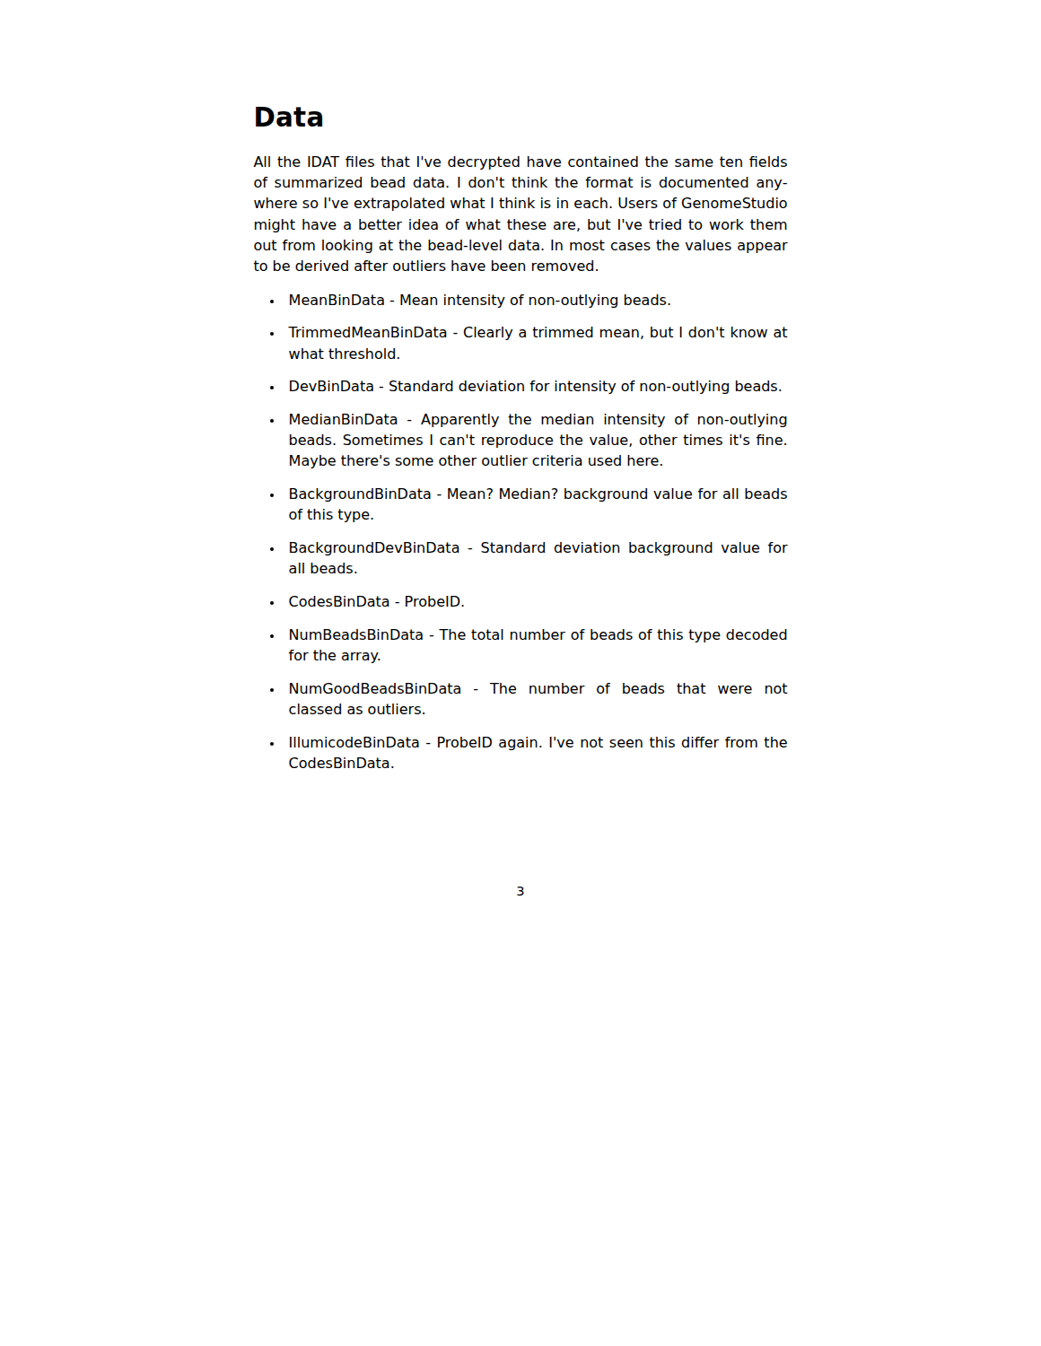Data
All the IDAT files that I've decrypted have contained the same ten fields of summarized bead data. I don't think the format is documented anywhere so I've extrapolated what I think is in each. Users of GenomeStudio might have a better idea of what these are, but I've tried to work them out from looking at the bead-level data. In most cases the values appear to be derived after outliers have been removed.
MeanBinData - Mean intensity of non-outlying beads.
TrimmedMeanBinData - Clearly a trimmed mean, but I don't know at what threshold.
DevBinData - Standard deviation for intensity of non-outlying beads.
MedianBinData - Apparently the median intensity of non-outlying beads. Sometimes I can't reproduce the value, other times it's fine. Maybe there's some other outlier criteria used here.
BackgroundBinData - Mean? Median? background value for all beads of this type.
BackgroundDevBinData - Standard deviation background value for all beads.
CodesBinData - ProbeID.
NumBeadsBinData - The total number of beads of this type decoded for the array.
NumGoodBeadsBinData - The number of beads that were not classed as outliers.
IllumicodeBinData - ProbeID again. I've not seen this differ from the CodesBinData.
3